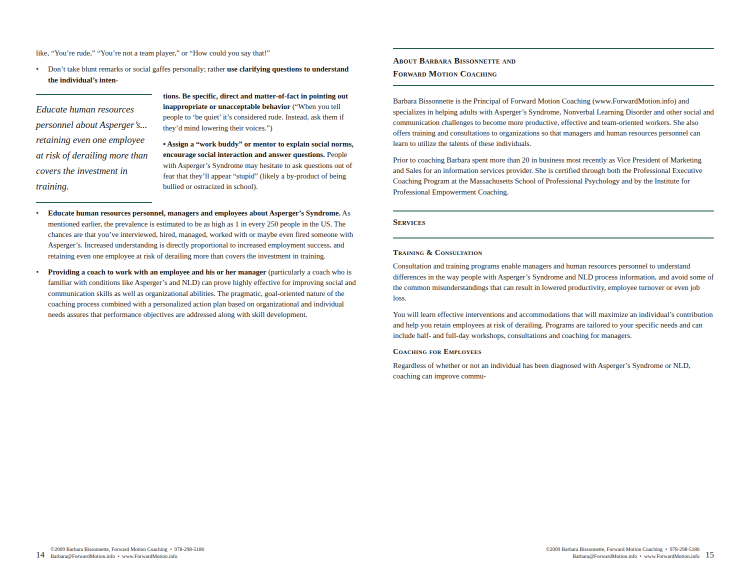like, “You’re rude,” “You’re not a team player,” or “How could you say that!”
• Don’t take blunt remarks or social gaffes personally; rather use clarifying questions to understand the individual’s inten-
Educate human resources personnel about Asperger’s... retaining even one employee at risk of derailing more than covers the investment in training.
tions. Be specific, direct and matter-of-fact in pointing out inappropriate or unacceptable behavior (“When you tell people to ‘be quiet’ it’s considered rude. Instead, ask them if they’d mind lowering their voices.”)
• Assign a “work buddy” or mentor to explain social norms, encourage social interaction and answer questions. People with Asperger’s Syndrome may hesitate to ask questions out of fear that they’ll appear “stupid” (likely a by-product of being bullied or ostracized in school).
• Educate human resources personnel, managers and employees about Asperger’s Syndrome. As mentioned earlier, the prevalence is estimated to be as high as 1 in every 250 people in the US. The chances are that you’ve interviewed, hired, managed, worked with or maybe even fired someone with Asperger’s. Increased understanding is directly proportional to increased employment success, and retaining even one employee at risk of derailing more than covers the investment in training.
• Providing a coach to work with an employee and his or her manager (particularly a coach who is familiar with conditions like Asperger’s and NLD) can prove highly effective for improving social and communication skills as well as organizational abilities. The pragmatic, goal-oriented nature of the coaching process combined with a personalized action plan based on organizational and individual needs assures that performance objectives are addressed along with skill development.
14
©2009 Barbara Bissonnette, Forward Motion Coaching • 978-298-5186
Barbara@ForwardMotion.info • www.ForwardMotion.info
About Barbara Bissonnette and
Forward Motion Coaching
Barbara Bissonnette is the Principal of Forward Motion Coaching (www.ForwardMotion.info) and specializes in helping adults with Asperger’s Syndrome, Nonverbal Learning Disorder and other social and communication challenges to become more productive, effective and team-oriented workers. She also offers training and consultations to organizations so that managers and human resources personnel can learn to utilize the talents of these individuals.
Prior to coaching Barbara spent more than 20 in business most recently as Vice President of Marketing and Sales for an information services provider. She is certified through both the Professional Executive Coaching Program at the Massachusetts School of Professional Psychology and by the Institute for Professional Empowerment Coaching.
Services
Training & Consultation
Consultation and training programs enable managers and human resources personnel to understand differences in the way people with Asperger’s Syndrome and NLD process information, and avoid some of the common misunderstandings that can result in lowered productivity, employee turnover or even job loss.
You will learn effective interventions and accommodations that will maximize an individual’s contribution and help you retain employees at risk of derailing. Programs are tailored to your specific needs and can include half- and full-day workshops, consultations and coaching for managers.
Coaching for Employees
Regardless of whether or not an individual has been diagnosed with Asperger’s Syndrome or NLD, coaching can improve commu-
©2009 Barbara Bissonnette, Forward Motion Coaching • 978-298-5186
Barbara@ForwardMotion.info • www.ForwardMotion.info
15